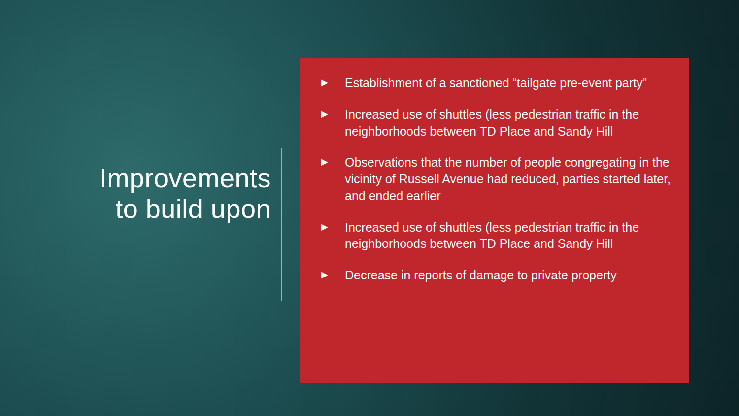Improvements
to build upon
Establishment of a sanctioned “tailgate pre-event party”
Increased use of shuttles (less pedestrian traffic in the neighborhoods between TD Place and Sandy Hill
Observations that the number of people congregating in the vicinity of Russell Avenue had reduced, parties started later, and ended earlier
Increased use of shuttles (less pedestrian traffic in the neighborhoods between TD Place and Sandy Hill
Decrease in reports of damage to private property